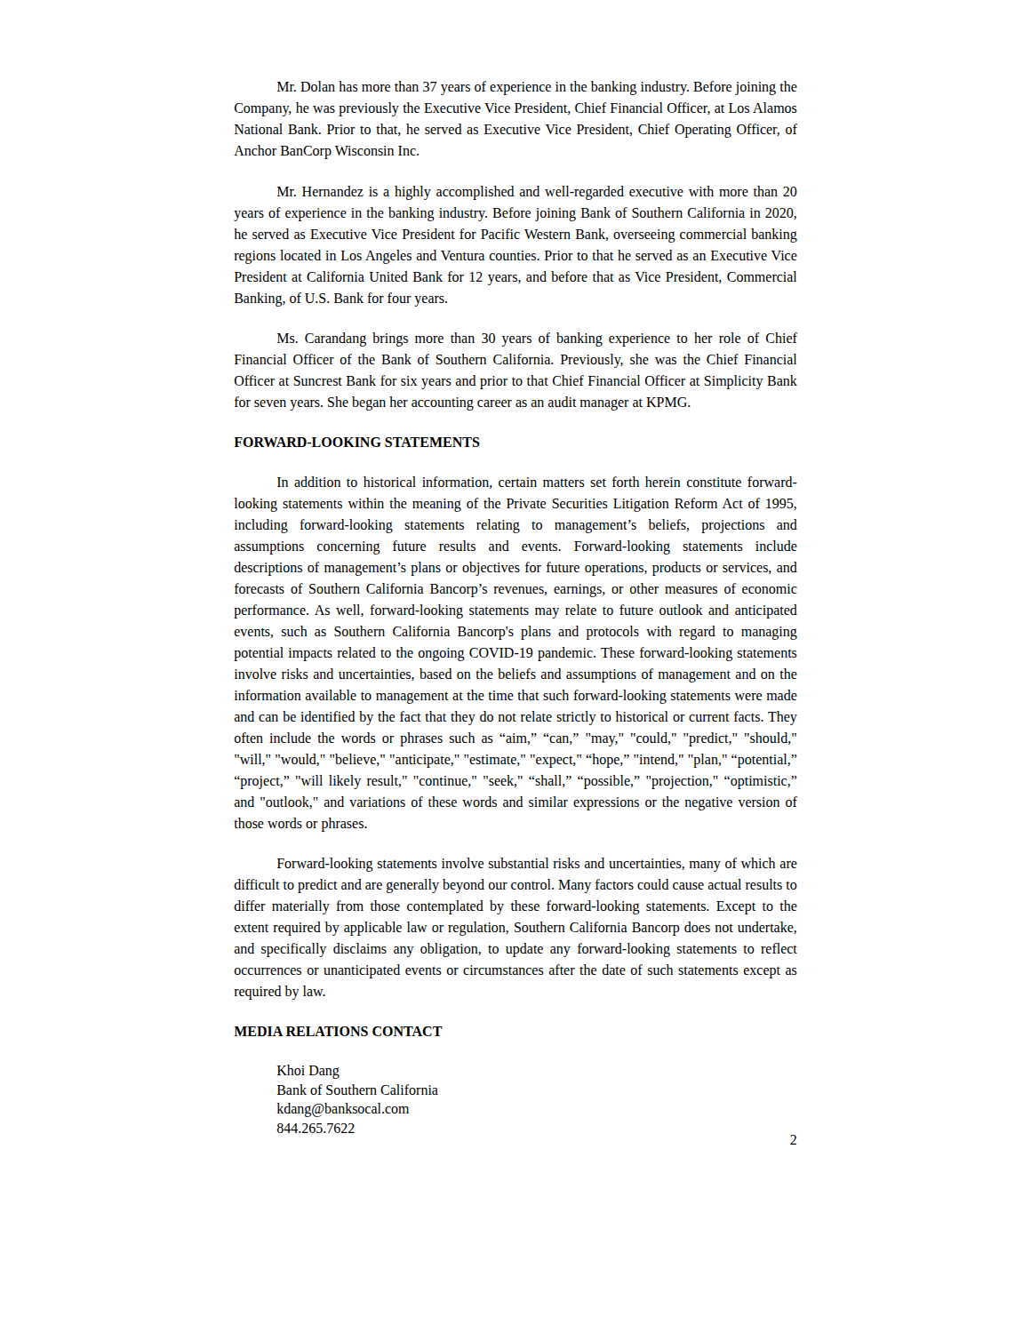Mr. Dolan has more than 37 years of experience in the banking industry. Before joining the Company, he was previously the Executive Vice President, Chief Financial Officer, at Los Alamos National Bank. Prior to that, he served as Executive Vice President, Chief Operating Officer, of Anchor BanCorp Wisconsin Inc.
Mr. Hernandez is a highly accomplished and well-regarded executive with more than 20 years of experience in the banking industry. Before joining Bank of Southern California in 2020, he served as Executive Vice President for Pacific Western Bank, overseeing commercial banking regions located in Los Angeles and Ventura counties. Prior to that he served as an Executive Vice President at California United Bank for 12 years, and before that as Vice President, Commercial Banking, of U.S. Bank for four years.
Ms. Carandang brings more than 30 years of banking experience to her role of Chief Financial Officer of the Bank of Southern California. Previously, she was the Chief Financial Officer at Suncrest Bank for six years and prior to that Chief Financial Officer at Simplicity Bank for seven years. She began her accounting career as an audit manager at KPMG.
FORWARD-LOOKING STATEMENTS
In addition to historical information, certain matters set forth herein constitute forward-looking statements within the meaning of the Private Securities Litigation Reform Act of 1995, including forward-looking statements relating to management’s beliefs, projections and assumptions concerning future results and events. Forward-looking statements include descriptions of management’s plans or objectives for future operations, products or services, and forecasts of Southern California Bancorp’s revenues, earnings, or other measures of economic performance. As well, forward-looking statements may relate to future outlook and anticipated events, such as Southern California Bancorp's plans and protocols with regard to managing potential impacts related to the ongoing COVID-19 pandemic. These forward-looking statements involve risks and uncertainties, based on the beliefs and assumptions of management and on the information available to management at the time that such forward-looking statements were made and can be identified by the fact that they do not relate strictly to historical or current facts. They often include the words or phrases such as “aim,” “can,” "may," "could," "predict," "should," "will," "would," "believe," "anticipate," "estimate," "expect," “hope,” "intend," "plan," “potential,” “project,” "will likely result," "continue," "seek," “shall,” “possible,” "projection," “optimistic,” and "outlook," and variations of these words and similar expressions or the negative version of those words or phrases.
Forward-looking statements involve substantial risks and uncertainties, many of which are difficult to predict and are generally beyond our control. Many factors could cause actual results to differ materially from those contemplated by these forward-looking statements. Except to the extent required by applicable law or regulation, Southern California Bancorp does not undertake, and specifically disclaims any obligation, to update any forward-looking statements to reflect occurrences or unanticipated events or circumstances after the date of such statements except as required by law.
MEDIA RELATIONS CONTACT
Khoi Dang
Bank of Southern California
kdang@banksocal.com
844.265.7622
2